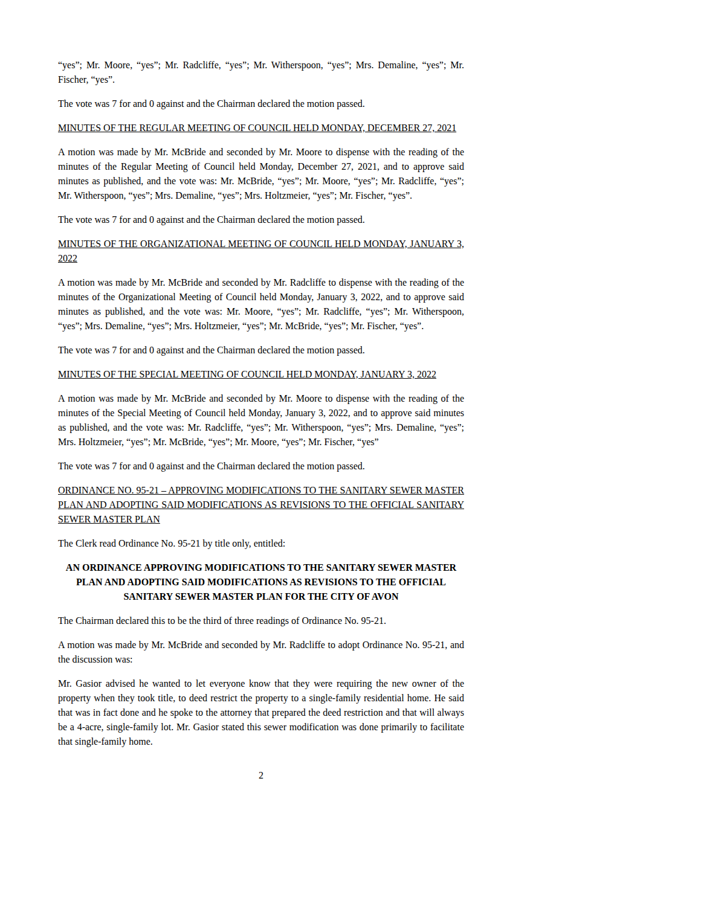“yes”; Mr. Moore, “yes”; Mr. Radcliffe, “yes”; Mr. Witherspoon, “yes”; Mrs. Demaline, “yes”; Mr. Fischer, “yes”.
The vote was 7 for and 0 against and the Chairman declared the motion passed.
MINUTES OF THE REGULAR MEETING OF COUNCIL HELD MONDAY, DECEMBER 27, 2021
A motion was made by Mr. McBride and seconded by Mr. Moore to dispense with the reading of the minutes of the Regular Meeting of Council held Monday, December 27, 2021, and to approve said minutes as published, and the vote was: Mr. McBride, “yes”; Mr. Moore, “yes”; Mr. Radcliffe, “yes”; Mr. Witherspoon, “yes”; Mrs. Demaline, “yes”; Mrs. Holtzmeier, “yes”; Mr. Fischer, “yes”.
The vote was 7 for and 0 against and the Chairman declared the motion passed.
MINUTES OF THE ORGANIZATIONAL MEETING OF COUNCIL HELD MONDAY, JANUARY 3, 2022
A motion was made by Mr. McBride and seconded by Mr. Radcliffe to dispense with the reading of the minutes of the Organizational Meeting of Council held Monday, January 3, 2022, and to approve said minutes as published, and the vote was: Mr. Moore, “yes”; Mr. Radcliffe, “yes”; Mr. Witherspoon, “yes”; Mrs. Demaline, “yes”; Mrs. Holtzmeier, “yes”; Mr. McBride, “yes”; Mr. Fischer, “yes”.
The vote was 7 for and 0 against and the Chairman declared the motion passed.
MINUTES OF THE SPECIAL MEETING OF COUNCIL HELD MONDAY, JANUARY 3, 2022
A motion was made by Mr. McBride and seconded by Mr. Moore to dispense with the reading of the minutes of the Special Meeting of Council held Monday, January 3, 2022, and to approve said minutes as published, and the vote was: Mr. Radcliffe, “yes”; Mr. Witherspoon, “yes”; Mrs. Demaline, “yes”; Mrs. Holtzmeier, “yes”; Mr. McBride, “yes”; Mr. Moore, “yes”; Mr. Fischer, “yes”
The vote was 7 for and 0 against and the Chairman declared the motion passed.
ORDINANCE NO. 95-21 – APPROVING MODIFICATIONS TO THE SANITARY SEWER MASTER PLAN AND ADOPTING SAID MODIFICATIONS AS REVISIONS TO THE OFFICIAL SANITARY SEWER MASTER PLAN
The Clerk read Ordinance No. 95-21 by title only, entitled:
AN ORDINANCE APPROVING MODIFICATIONS TO THE SANITARY SEWER MASTER PLAN AND ADOPTING SAID MODIFICATIONS AS REVISIONS TO THE OFFICIAL SANITARY SEWER MASTER PLAN FOR THE CITY OF AVON
The Chairman declared this to be the third of three readings of Ordinance No. 95-21.
A motion was made by Mr. McBride and seconded by Mr. Radcliffe to adopt Ordinance No. 95-21, and the discussion was:
Mr. Gasior advised he wanted to let everyone know that they were requiring the new owner of the property when they took title, to deed restrict the property to a single-family residential home. He said that was in fact done and he spoke to the attorney that prepared the deed restriction and that will always be a 4-acre, single-family lot. Mr. Gasior stated this sewer modification was done primarily to facilitate that single-family home.
2